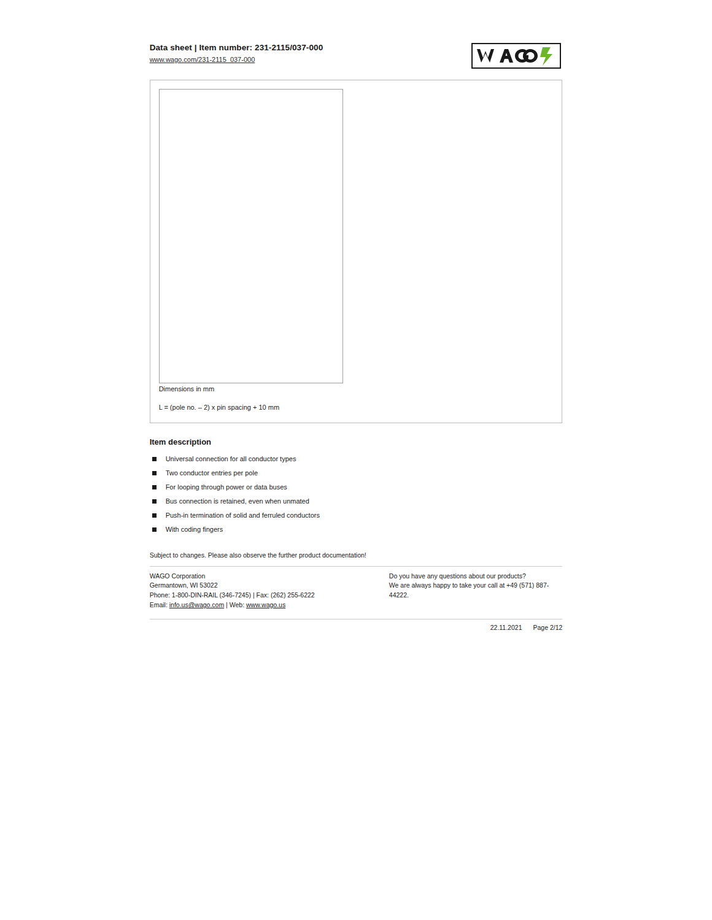Data sheet | Item number: 231-2115/037-000
www.wago.com/231-2115_037-000
Dimensions in mm
L = (pole no. – 2) x pin spacing + 10 mm
Item description
Universal connection for all conductor types
Two conductor entries per pole
For looping through power or data buses
Bus connection is retained, even when unmated
Push-in termination of solid and ferruled conductors
With coding fingers
Subject to changes. Please also observe the further product documentation!
WAGO Corporation
Germantown, WI 53022
Phone: 1-800-DIN-RAIL (346-7245) | Fax: (262) 255-6222
Email: info.us@wago.com | Web: www.wago.us
Do you have any questions about our products?
We are always happy to take your call at +49 (571) 887-44222.
22.11.2021 Page 2/12